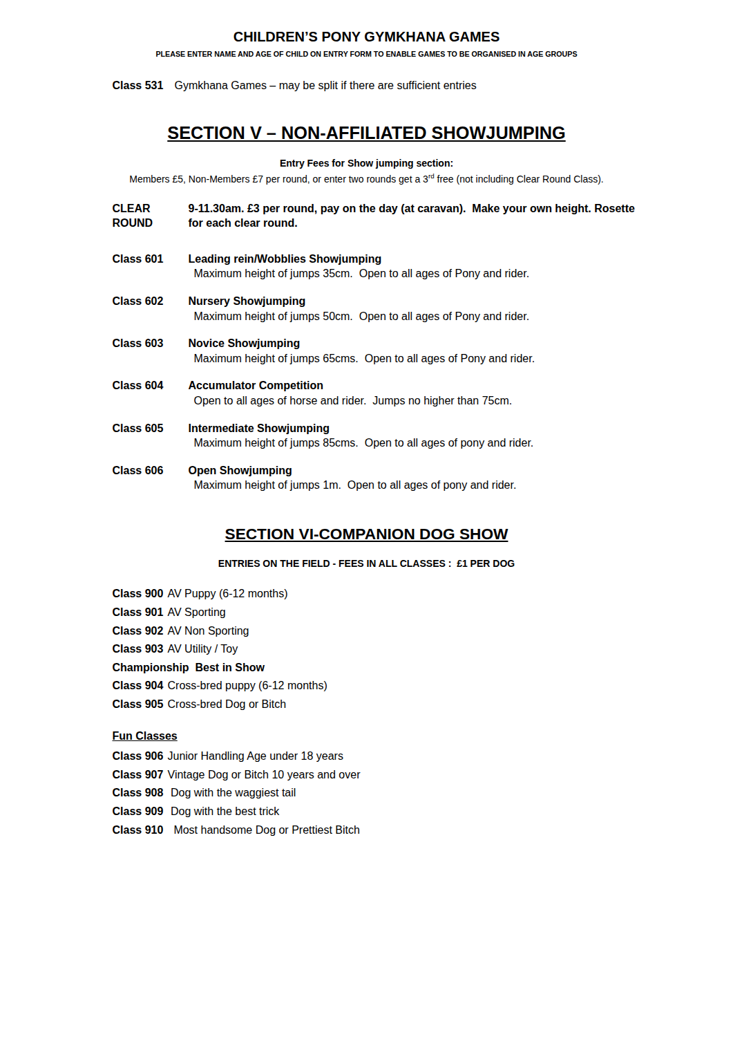CHILDREN’S PONY GYMKHANA GAMES
PLEASE ENTER NAME AND AGE OF CHILD ON ENTRY FORM TO ENABLE GAMES TO BE ORGANISED IN AGE GROUPS
Class 531
Gymkhana Games – may be split if there are sufficient entries
SECTION V – NON-AFFILIATED SHOWJUMPING
Entry Fees for Show jumping section:
Members £5, Non-Members £7 per round, or enter two rounds get a 3rd free (not including Clear Round Class).
CLEAR ROUND
9-11.30am. £3 per round, pay on the day (at caravan). Make your own height. Rosette for each clear round.
Class 601
Leading rein/Wobblies Showjumping
Maximum height of jumps 35cm. Open to all ages of Pony and rider.
Class 602
Nursery Showjumping
Maximum height of jumps 50cm. Open to all ages of Pony and rider.
Class 603
Novice Showjumping
Maximum height of jumps 65cms. Open to all ages of Pony and rider.
Class 604
Accumulator Competition
Open to all ages of horse and rider. Jumps no higher than 75cm.
Class 605
Intermediate Showjumping
Maximum height of jumps 85cms. Open to all ages of pony and rider.
Class 606
Open Showjumping
Maximum height of jumps 1m. Open to all ages of pony and rider.
SECTION VI-COMPANION DOG SHOW
ENTRIES ON THE FIELD - FEES IN ALL CLASSES : £1 PER DOG
Class 900
AV Puppy (6-12 months)
Class 901
AV Sporting
Class 902
AV Non Sporting
Class 903
AV Utility / Toy
Championship Best in Show
Class 904
Cross-bred puppy (6-12 months)
Class 905
Cross-bred Dog or Bitch
Fun Classes
Class 906
Junior Handling Age under 18 years
Class 907
Vintage Dog or Bitch 10 years and over
Class 908
Dog with the waggiest tail
Class 909
Dog with the best trick
Class 910
Most handsome Dog or Prettiest Bitch